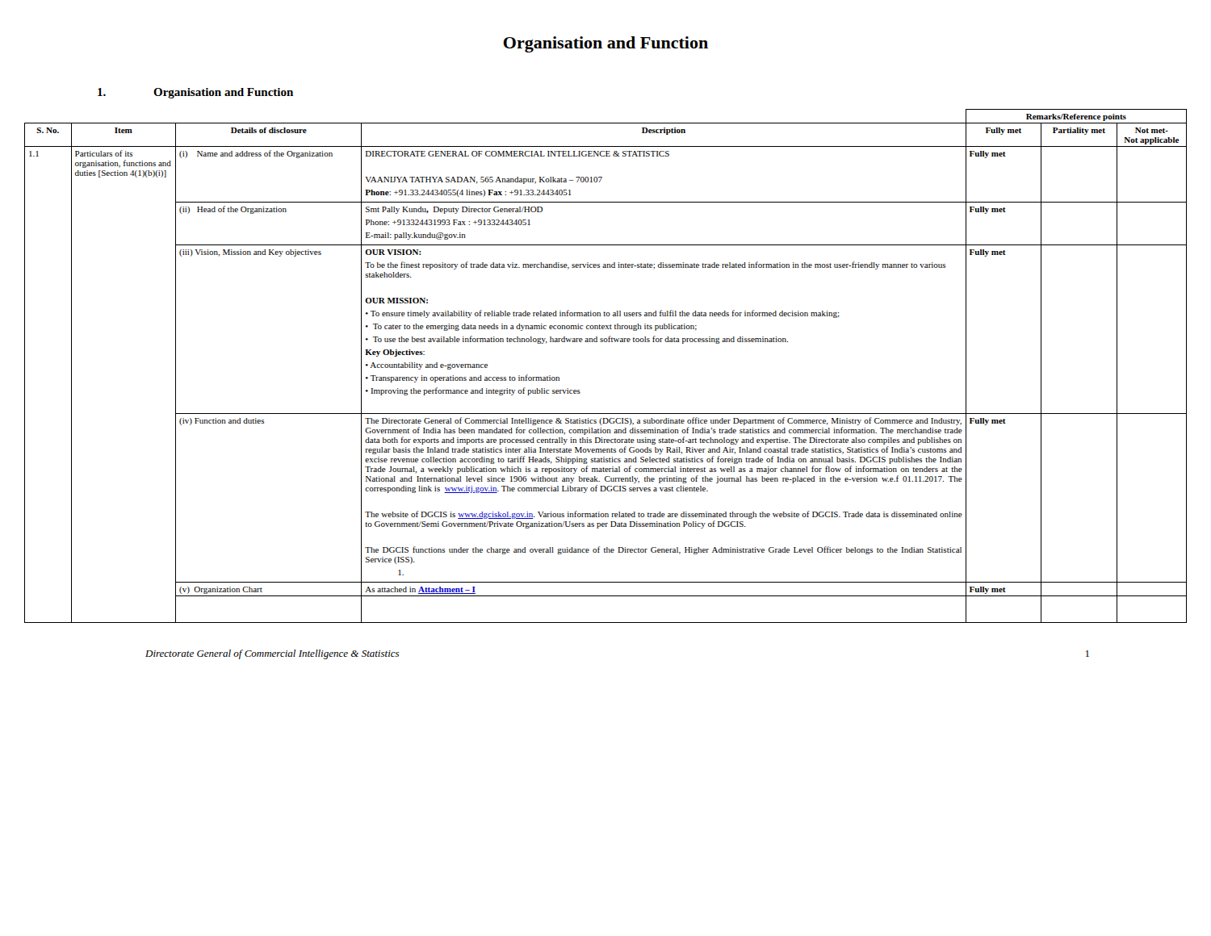Organisation and Function
1. Organisation and Function
| | Remarks/Reference points |
| --- | --- |
| S. No. | Item | Details of disclosure | Description | Fully met | Partiality met | Not met- Not applicable |
| 1.1 | Particulars of its organisation, functions and duties [Section 4(1)(b)(i)] | (i) Name and address of the Organization | DIRECTORATE GENERAL OF COMMERCIAL INTELLIGENCE & STATISTICS VAANIJYA TATHYA SADAN, 565 Anandapur, Kolkata – 700107 Phone : +91.33.24434055(4 lines) Fax : +91.33.24434051 | Fully met | | |
| (ii) Head of the Organization | Smt Pally Kundu , Deputy Director General/HOD Phone: +913324431993 Fax : +913324434051 E-mail: pally.kundu@gov.in | Fully met | | |
| (iii) Vision, Mission and Key objectives | OUR VISION: To be the finest repository of trade data viz. merchandise, services and inter-state; disseminate trade related information in the most user-friendly manner to various stakeholders. OUR MISSION: • To ensure timely availability of reliable trade related information to all users and fulfil the data needs for informed decision making; • To cater to the emerging data needs in a dynamic economic context through its publication; • To use the best available information technology, hardware and software tools for data processing and dissemination. Key Objectives : • Accountability and e-governance • Transparency in operations and access to information • Improving the performance and integrity of public services | Fully met | | |
| (iv) Function and duties | The Directorate General of Commercial Intelligence & Statistics (DGCIS), a subordinate office under Department of Commerce, Ministry of Commerce and Industry, Government of India has been mandated for collection, compilation and dissemination of India’s trade statistics and commercial information. The merchandise trade data both for exports and imports are processed centrally in this Directorate using state-of-art technology and expertise. The Directorate also compiles and publishes on regular basis the Inland trade statistics inter alia Interstate Movements of Goods by Rail, River and Air, Inland coastal trade statistics, Statistics of India’s customs and excise revenue collection according to tariff Heads, Shipping statistics and Selected statistics of foreign trade of India on annual basis. DGCIS publishes the Indian Trade Journal, a weekly publication which is a repository of material of commercial interest as well as a major channel for flow of information on tenders at the National and International level since 1906 without any break. Currently, the printing of the journal has been re-placed in the e-version w.e.f 01.11.2017. The corresponding link is www.itj.gov.in . The commercial Library of DGCIS serves a vast clientele. The website of DGCIS is www.dgciskol.gov.in . Various information related to trade are disseminated through the website of DGCIS. Trade data is disseminated online to Government/Semi Government/Private Organization/Users as per Data Dissemination Policy of DGCIS. The DGCIS functions under the charge and overall guidance of the Director General, Higher Administrative Grade Level Officer belongs to the Indian Statistical Service (ISS). 1. | Fully met | | |
| (v) Organization Chart | As attached in Attachment – I | Fully met | | |
Directorate General of Commercial Intelligence & Statistics
1